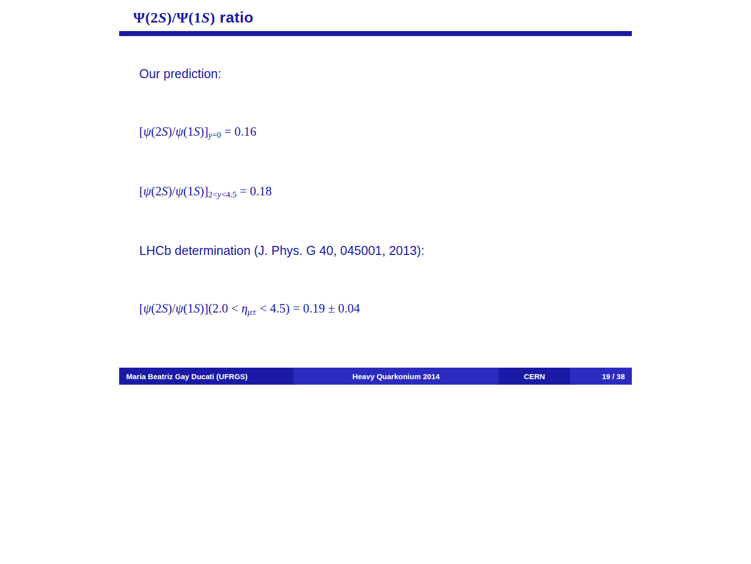Ψ(2S)/Ψ(1S) ratio
Our prediction:
[ψ(2S)/ψ(1S)]y=0 = 0.16
[ψ(2S)/ψ(1S)]2<y<4.5 = 0.18
LHCb determination (J. Phys. G 40, 045001, 2013):
[ψ(2S)/ψ(1S)](2.0 < ημ± < 4.5) = 0.19 ± 0.04
Maria Beatriz Gay Ducati (UFRGS)
Heavy Quarkonium 2014
CERN
19 / 38